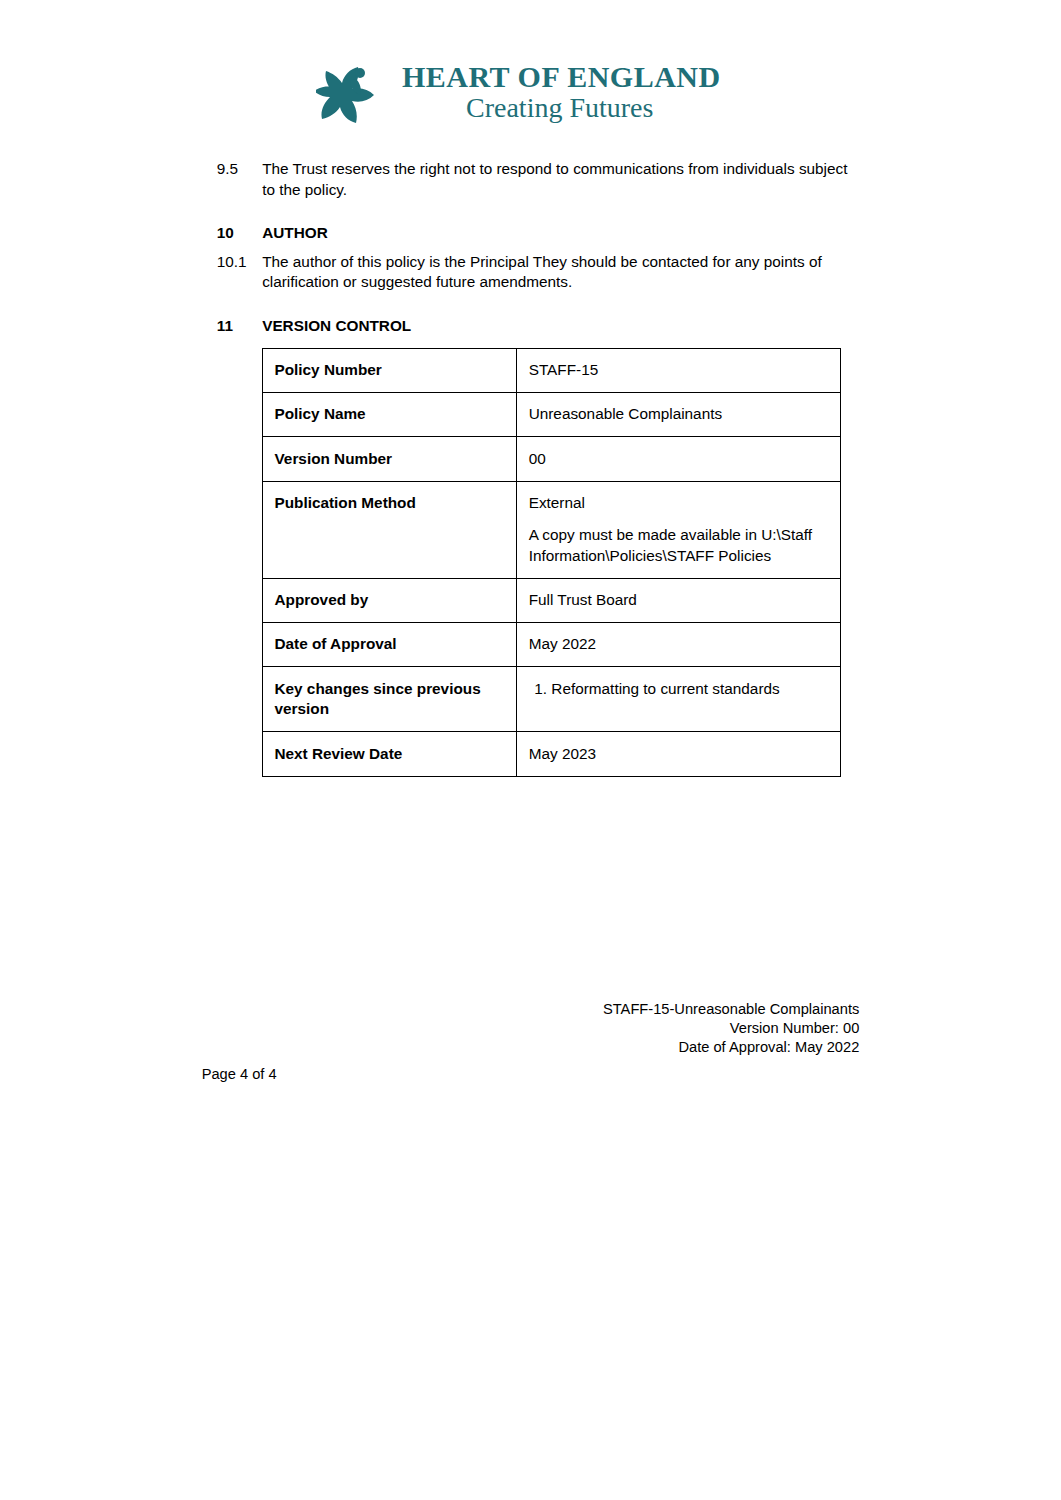HEART OF ENGLAND Creating Futures
9.5
The Trust reserves the right not to respond to communications from individuals subject to the policy.
10
AUTHOR
10.1
The author of this policy is the Principal They should be contacted for any points of clarification or suggested future amendments.
11
VERSION CONTROL
| Policy Number | STAFF-15 |
| Policy Name | Unreasonable Complainants |
| Version Number | 00 |
| Publication Method | External A copy must be made available in U:\Staff Information\Policies\STAFF Policies |
| Approved by | Full Trust Board |
| Date of Approval | May 2022 |
| Key changes since previous version | Reformatting to current standards |
| Next Review Date | May 2023 |
STAFF-15-Unreasonable Complainants
Version Number: 00
Date of Approval: May 2022
Page 4 of 4